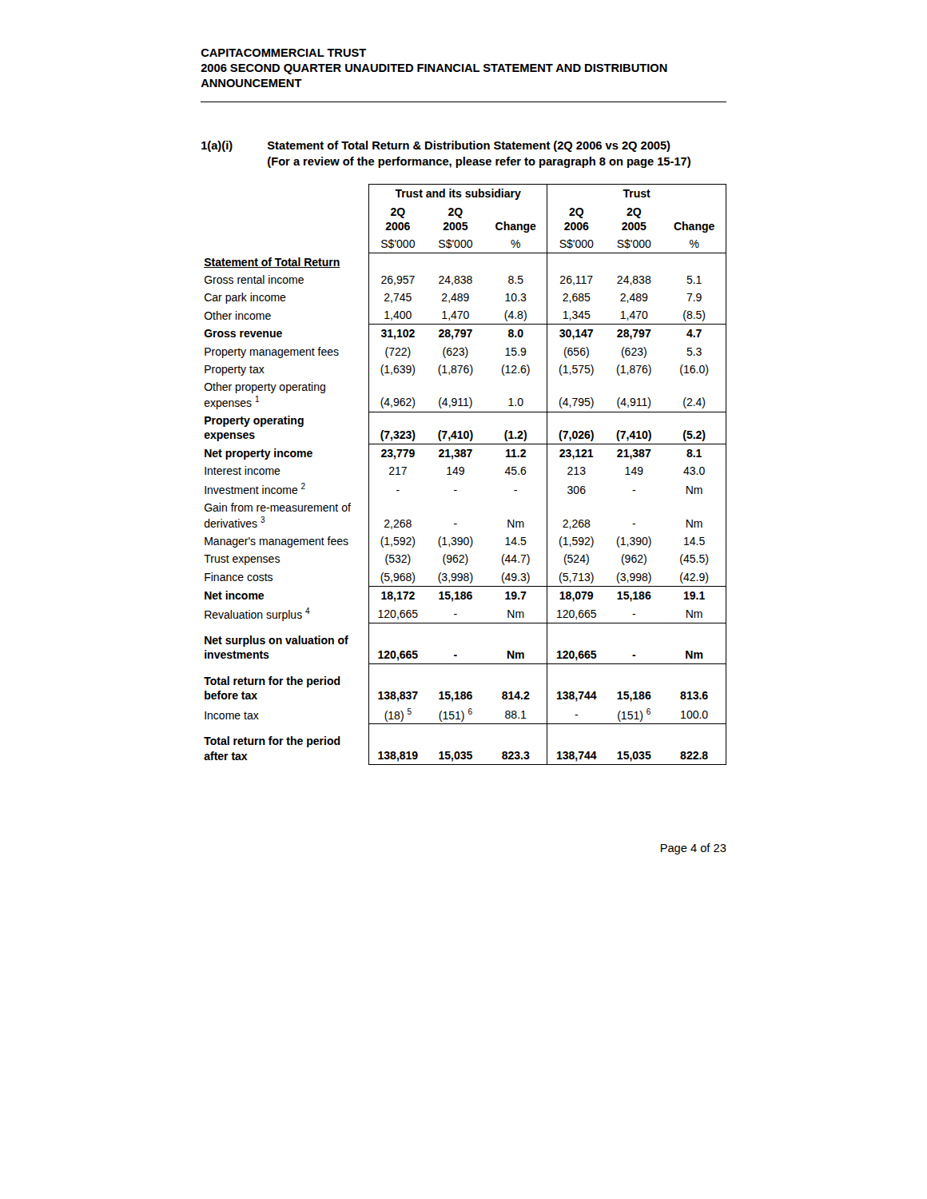CAPITACOMMERCIAL TRUST
2006 SECOND QUARTER UNAUDITED FINANCIAL STATEMENT AND DISTRIBUTION
ANNOUNCEMENT
1(a)(i)
Statement of Total Return & Distribution Statement (2Q 2006 vs 2Q 2005)
(For a review of the performance, please refer to paragraph 8 on page 15-17)
| | Trust and its subsidiary | Trust |
| | 2Q 2006 | 2Q 2005 | Change | 2Q 2006 | 2Q 2005 | Change |
| | S$'000 | S$'000 | % | S$'000 | S$'000 | % |
| Statement of Total Return | | | | | | |
| Gross rental income | 26,957 | 24,838 | 8.5 | 26,117 | 24,838 | 5.1 |
| Car park income | 2,745 | 2,489 | 10.3 | 2,685 | 2,489 | 7.9 |
| Other income | 1,400 | 1,470 | (4.8) | 1,345 | 1,470 | (8.5) |
| Gross revenue | 31,102 | 28,797 | 8.0 | 30,147 | 28,797 | 4.7 |
| Property management fees | (722) | (623) | 15.9 | (656) | (623) | 5.3 |
| Property tax | (1,639) | (1,876) | (12.6) | (1,575) | (1,876) | (16.0) |
| Other property operating expenses 1 | (4,962) | (4,911) | 1.0 | (4,795) | (4,911) | (2.4) |
| Property operating expenses | (7,323) | (7,410) | (1.2) | (7,026) | (7,410) | (5.2) |
| Net property income | 23,779 | 21,387 | 11.2 | 23,121 | 21,387 | 8.1 |
| Interest income | 217 | 149 | 45.6 | 213 | 149 | 43.0 |
| Investment income 2 | - | - | - | 306 | - | Nm |
| Gain from re-measurement of derivatives 3 | 2,268 | - | Nm | 2,268 | - | Nm |
| Manager's management fees | (1,592) | (1,390) | 14.5 | (1,592) | (1,390) | 14.5 |
| Trust expenses | (532) | (962) | (44.7) | (524) | (962) | (45.5) |
| Finance costs | (5,968) | (3,998) | (49.3) | (5,713) | (3,998) | (42.9) |
| Net income | 18,172 | 15,186 | 19.7 | 18,079 | 15,186 | 19.1 |
| Revaluation surplus 4 | 120,665 | - | Nm | 120,665 | - | Nm |
| Net surplus on valuation of investments | 120,665 | - | Nm | 120,665 | - | Nm |
| Total return for the period before tax | 138,837 | 15,186 | 814.2 | 138,744 | 15,186 | 813.6 |
| Income tax | (18) 5 | (151) 6 | 88.1 | - | (151) 6 | 100.0 |
| Total return for the period after tax | 138,819 | 15,035 | 823.3 | 138,744 | 15,035 | 822.8 |
Page 4 of 23